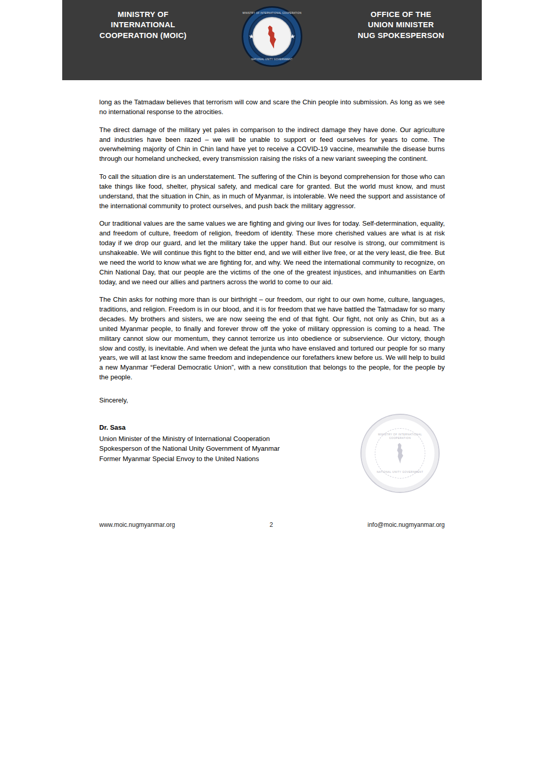Ministry of
International
Cooperation (MOIC)
MINISTRY OF INTERNATIONAL COOPERATION
NATIONAL UNITY GOVERNMENT
Office of the
Union Minister
NUG Spokesperson
long as the Tatmadaw believes that terrorism will cow and scare the Chin people into submission. As long as we see no international response to the atrocities.
The direct damage of the military yet pales in comparison to the indirect damage they have done. Our agriculture and industries have been razed – we will be unable to support or feed ourselves for years to come. The overwhelming majority of Chin in Chin land have yet to receive a COVID-19 vaccine, meanwhile the disease burns through our homeland unchecked, every transmission raising the risks of a new variant sweeping the continent.
To call the situation dire is an understatement. The suffering of the Chin is beyond comprehension for those who can take things like food, shelter, physical safety, and medical care for granted. But the world must know, and must understand, that the situation in Chin, as in much of Myanmar, is intolerable. We need the support and assistance of the international community to protect ourselves, and push back the military aggressor.
Our traditional values are the same values we are fighting and giving our lives for today. Self-determination, equality, and freedom of culture, freedom of religion, freedom of identity. These more cherished values are what is at risk today if we drop our guard, and let the military take the upper hand. But our resolve is strong, our commitment is unshakeable. We will continue this fight to the bitter end, and we will either live free, or at the very least, die free. But we need the world to know what we are fighting for, and why. We need the international community to recognize, on Chin National Day, that our people are the victims of the one of the greatest injustices, and inhumanities on Earth today, and we need our allies and partners across the world to come to our aid.
The Chin asks for nothing more than is our birthright – our freedom, our right to our own home, culture, languages, traditions, and religion. Freedom is in our blood, and it is for freedom that we have battled the Tatmadaw for so many decades. My brothers and sisters, we are now seeing the end of that fight. Our fight, not only as Chin, but as a united Myanmar people, to finally and forever throw off the yoke of military oppression is coming to a head. The military cannot slow our momentum, they cannot terrorize us into obedience or subservience. Our victory, though slow and costly, is inevitable. And when we defeat the junta who have enslaved and tortured our people for so many years, we will at last know the same freedom and independence our forefathers knew before us. We will help to build a new Myanmar “Federal Democratic Union”, with a new constitution that belongs to the people, for the people by the people.
Sincerely,
MINISTRY OF INTERNATIONAL COOPERATION
NATIONAL UNITY GOVERNMENT
Dr. Sasa
Union Minister of the Ministry of International Cooperation
Spokesperson of the National Unity Government of Myanmar
Former Myanmar Special Envoy to the United Nations
www.moic.nugmyanmar.org
2
info@moic.nugmyanmar.org